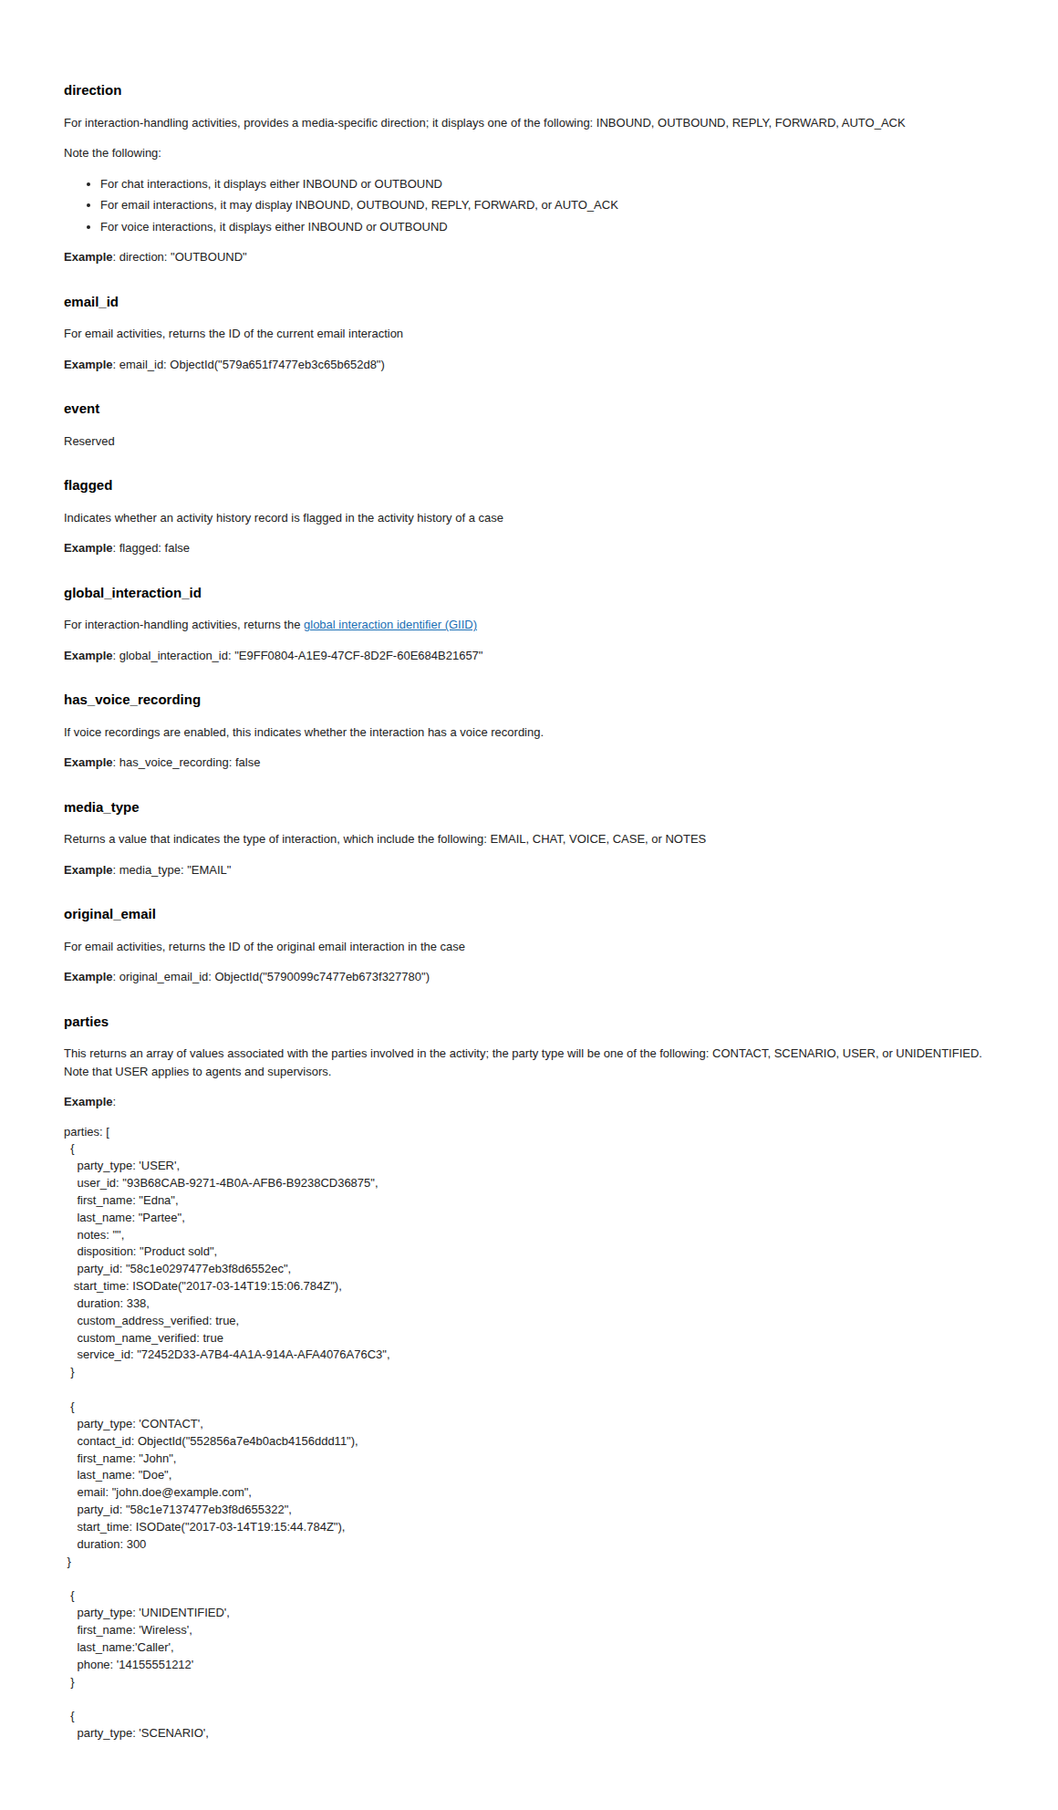direction
For interaction-handling activities, provides a media-specific direction; it displays one of the following: INBOUND, OUTBOUND, REPLY, FORWARD, AUTO_ACK
Note the following:
For chat interactions, it displays either INBOUND or OUTBOUND
For email interactions, it may display INBOUND, OUTBOUND, REPLY, FORWARD, or AUTO_ACK
For voice interactions, it displays either INBOUND or OUTBOUND
Example: direction: "OUTBOUND"
email_id
For email activities, returns the ID of the current email interaction
Example: email_id: ObjectId("579a651f7477eb3c65b652d8")
event
Reserved
flagged
Indicates whether an activity history record is flagged in the activity history of a case
Example: flagged: false
global_interaction_id
For interaction-handling activities, returns the global interaction identifier (GIID)
Example: global_interaction_id: "E9FF0804-A1E9-47CF-8D2F-60E684B21657"
has_voice_recording
If voice recordings are enabled, this indicates whether the interaction has a voice recording.
Example: has_voice_recording: false
media_type
Returns a value that indicates the type of interaction, which include the following: EMAIL, CHAT, VOICE, CASE, or NOTES
Example: media_type: "EMAIL"
original_email
For email activities, returns the ID of the original email interaction in the case
Example: original_email_id: ObjectId("5790099c7477eb673f327780")
parties
This returns an array of values associated with the parties involved in the activity; the party type will be one of the following: CONTACT, SCENARIO, USER, or UNIDENTIFIED. Note that USER applies to agents and supervisors.
Example:
parties: [
  {
    party_type: 'USER',
    user_id: "93B68CAB-9271-4B0A-AFB6-B9238CD36875",
    first_name: "Edna",
    last_name: "Partee",
    notes: "",
    disposition: "Product sold",
    party_id: "58c1e0297477eb3f8d6552ec",
   start_time: ISODate("2017-03-14T19:15:06.784Z"),
    duration: 338,
    custom_address_verified: true,
    custom_name_verified: true
    service_id: "72452D33-A7B4-4A1A-914A-AFA4076A76C3",
  }

  {
    party_type: 'CONTACT',
    contact_id: ObjectId("552856a7e4b0acb4156ddd11"),
    first_name: "John",
    last_name: "Doe",
    email: "john.doe@example.com",
    party_id: "58c1e7137477eb3f8d655322",
    start_time: ISODate("2017-03-14T19:15:44.784Z"),
    duration: 300
 }

  {
    party_type: 'UNIDENTIFIED',
    first_name: 'Wireless',
    last_name:'Caller',
    phone: '14155551212'
  }

  {
    party_type: 'SCENARIO',